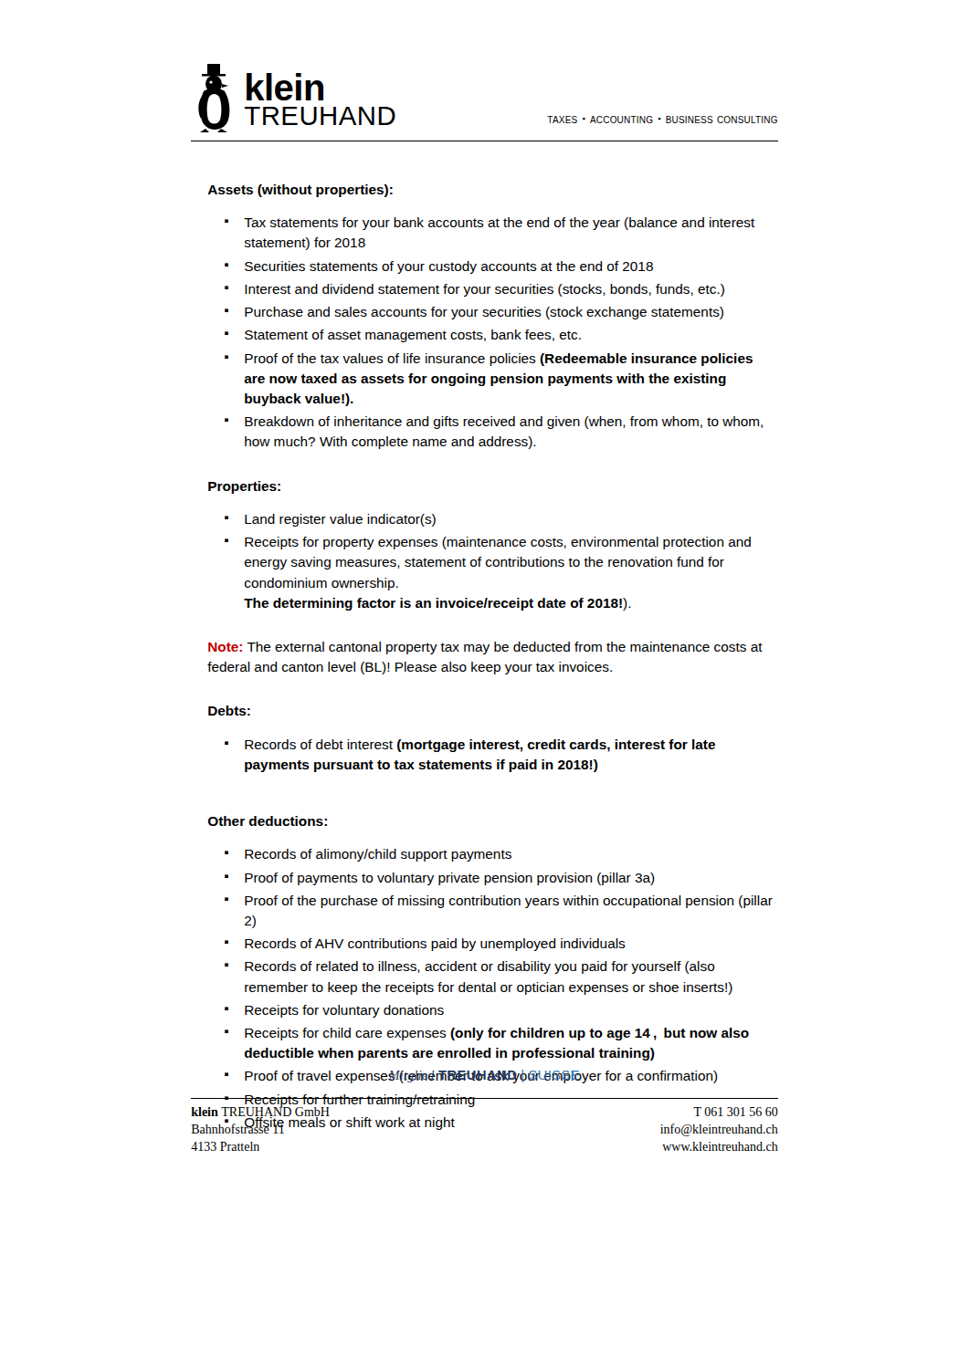klein TREUHAND
Taxes▪Accounting▪Business Consulting
Assets (without properties):
Tax statements for your bank accounts at the end of the year (balance and interest statement) for 2018
Securities statements of your custody accounts at the end of 2018
Interest and dividend statement for your securities (stocks, bonds, funds, etc.)
Purchase and sales accounts for your securities (stock exchange statements)
Statement of asset management costs, bank fees, etc.
Proof of the tax values of life insurance policies (Redeemable insurance policies are now taxed as assets for ongoing pension payments with the existing buyback value!).
Breakdown of inheritance and gifts received and given (when, from whom, to whom, how much? With complete name and address).
Properties:
Land register value indicator(s)
Receipts for property expenses (maintenance costs, environmental protection and energy saving measures, statement of contributions to the renovation fund for condominium ownership.
The determining factor is an invoice/receipt date of 2018!).
Note: The external cantonal property tax may be deducted from the maintenance costs at federal and canton level (BL)! Please also keep your tax invoices.
Debts:
Records of debt interest (mortgage interest, credit cards, interest for late payments pursuant to tax statements if paid in 2018!)
Other deductions:
Records of alimony/child support payments
Proof of payments to voluntary private pension provision (pillar 3a)
Proof of the purchase of missing contribution years within occupational pension (pillar 2)
Records of AHV contributions paid by unemployed individuals
Records of related to illness, accident or disability you paid for yourself (also remember to keep the receipts for dental or optician expenses or shoe inserts!)
Receipts for voluntary donations
Receipts for child care expenses (only for children up to age 14 ,  but now also deductible when parents are enrolled in professional training)
Proof of travel expenses (remember to ask your employer for a confirmation)
Receipts for further training/retraining
Offsite meals or shift work at night
Mitglied TREUHAND|SUISSE
klein TREUHAND GmbH
Bahnhofstrasse 11
4133 Pratteln
T 061 301 56 60
info@kleintreuhand.ch
www.kleintreuhand.ch